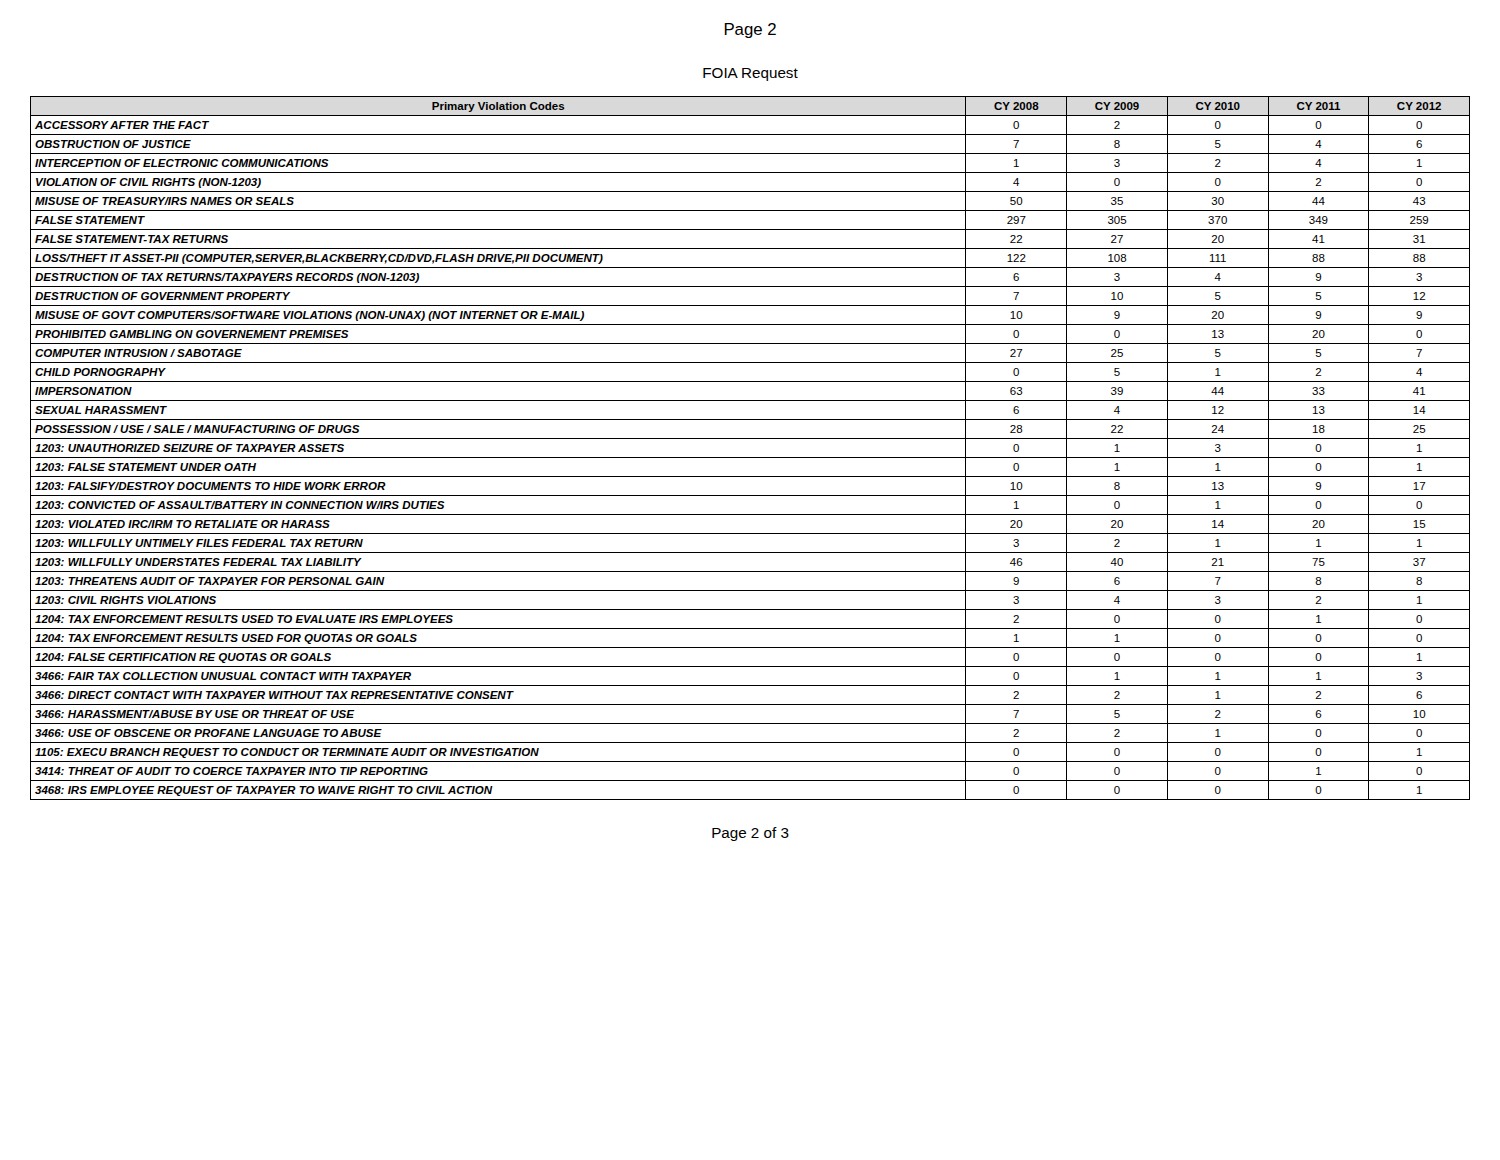Page 2
FOIA Request
| Primary Violation Codes | CY 2008 | CY 2009 | CY 2010 | CY 2011 | CY 2012 |
| --- | --- | --- | --- | --- | --- |
| ACCESSORY AFTER THE FACT | 0 | 2 | 0 | 0 | 0 |
| OBSTRUCTION OF JUSTICE | 7 | 8 | 5 | 4 | 6 |
| INTERCEPTION OF ELECTRONIC COMMUNICATIONS | 1 | 3 | 2 | 4 | 1 |
| VIOLATION OF CIVIL RIGHTS (NON-1203) | 4 | 0 | 0 | 2 | 0 |
| MISUSE OF TREASURY/IRS NAMES OR SEALS | 50 | 35 | 30 | 44 | 43 |
| FALSE STATEMENT | 297 | 305 | 370 | 349 | 259 |
| FALSE STATEMENT-TAX RETURNS | 22 | 27 | 20 | 41 | 31 |
| LOSS/THEFT IT ASSET-PII (COMPUTER,SERVER,BLACKBERRY,CD/DVD,FLASH DRIVE,PII DOCUMENT) | 122 | 108 | 111 | 88 | 88 |
| DESTRUCTION OF TAX RETURNS/TAXPAYERS RECORDS (NON-1203) | 6 | 3 | 4 | 9 | 3 |
| DESTRUCTION OF GOVERNMENT PROPERTY | 7 | 10 | 5 | 5 | 12 |
| MISUSE OF GOVT COMPUTERS/SOFTWARE VIOLATIONS (NON-UNAX) (NOT INTERNET OR E-MAIL) | 10 | 9 | 20 | 9 | 9 |
| PROHIBITED GAMBLING ON GOVERNEMENT PREMISES | 0 | 0 | 13 | 20 | 0 |
| COMPUTER INTRUSION / SABOTAGE | 27 | 25 | 5 | 5 | 7 |
| CHILD PORNOGRAPHY | 0 | 5 | 1 | 2 | 4 |
| IMPERSONATION | 63 | 39 | 44 | 33 | 41 |
| SEXUAL HARASSMENT | 6 | 4 | 12 | 13 | 14 |
| POSSESSION / USE / SALE / MANUFACTURING OF DRUGS | 28 | 22 | 24 | 18 | 25 |
| 1203: UNAUTHORIZED SEIZURE OF TAXPAYER ASSETS | 0 | 1 | 3 | 0 | 1 |
| 1203: FALSE STATEMENT UNDER OATH | 0 | 1 | 1 | 0 | 1 |
| 1203: FALSIFY/DESTROY DOCUMENTS TO HIDE WORK ERROR | 10 | 8 | 13 | 9 | 17 |
| 1203: CONVICTED OF ASSAULT/BATTERY IN CONNECTION W/IRS DUTIES | 1 | 0 | 1 | 0 | 0 |
| 1203: VIOLATED IRC/IRM TO RETALIATE OR HARASS | 20 | 20 | 14 | 20 | 15 |
| 1203: WILLFULLY UNTIMELY FILES FEDERAL TAX RETURN | 3 | 2 | 1 | 1 | 1 |
| 1203: WILLFULLY UNDERSTATES FEDERAL TAX LIABILITY | 46 | 40 | 21 | 75 | 37 |
| 1203: THREATENS AUDIT OF TAXPAYER FOR PERSONAL GAIN | 9 | 6 | 7 | 8 | 8 |
| 1203: CIVIL RIGHTS VIOLATIONS | 3 | 4 | 3 | 2 | 1 |
| 1204: TAX ENFORCEMENT RESULTS USED TO EVALUATE IRS EMPLOYEES | 2 | 0 | 0 | 1 | 0 |
| 1204: TAX ENFORCEMENT RESULTS USED FOR QUOTAS OR GOALS | 1 | 1 | 0 | 0 | 0 |
| 1204: FALSE CERTIFICATION RE QUOTAS OR GOALS | 0 | 0 | 0 | 0 | 1 |
| 3466: FAIR TAX COLLECTION UNUSUAL CONTACT WITH TAXPAYER | 0 | 1 | 1 | 1 | 3 |
| 3466: DIRECT CONTACT WITH TAXPAYER WITHOUT TAX REPRESENTATIVE CONSENT | 2 | 2 | 1 | 2 | 6 |
| 3466: HARASSMENT/ABUSE BY USE OR THREAT OF USE | 7 | 5 | 2 | 6 | 10 |
| 3466: USE OF OBSCENE OR PROFANE LANGUAGE TO ABUSE | 2 | 2 | 1 | 0 | 0 |
| 1105: EXECU BRANCH REQUEST TO CONDUCT OR TERMINATE AUDIT OR INVESTIGATION | 0 | 0 | 0 | 0 | 1 |
| 3414: THREAT OF AUDIT TO COERCE TAXPAYER INTO TIP REPORTING | 0 | 0 | 0 | 1 | 0 |
| 3468: IRS EMPLOYEE REQUEST OF TAXPAYER TO WAIVE RIGHT TO CIVIL ACTION | 0 | 0 | 0 | 0 | 1 |
Page 2 of 3